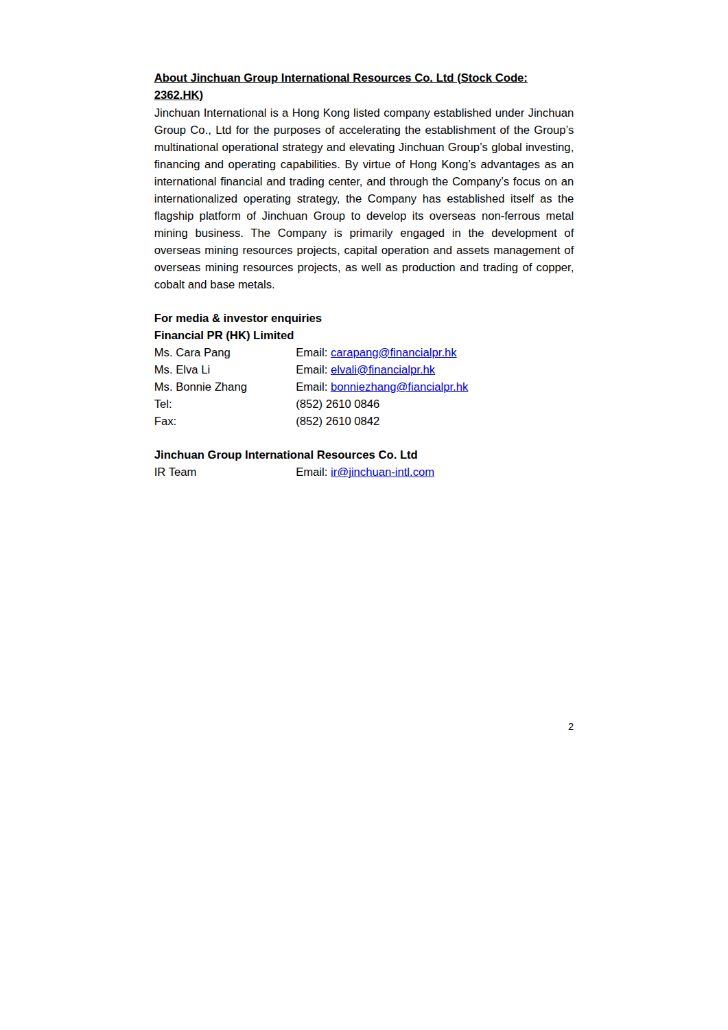About Jinchuan Group International Resources Co. Ltd (Stock Code: 2362.HK)
Jinchuan International is a Hong Kong listed company established under Jinchuan Group Co., Ltd for the purposes of accelerating the establishment of the Group’s multinational operational strategy and elevating Jinchuan Group’s global investing, financing and operating capabilities. By virtue of Hong Kong’s advantages as an international financial and trading center, and through the Company’s focus on an internationalized operating strategy, the Company has established itself as the flagship platform of Jinchuan Group to develop its overseas non-ferrous metal mining business. The Company is primarily engaged in the development of overseas mining resources projects, capital operation and assets management of overseas mining resources projects, as well as production and trading of copper, cobalt and base metals.
For media & investor enquiries
Financial PR (HK) Limited
| Ms. Cara Pang | Email: carapang@financialpr.hk |
| Ms. Elva Li | Email: elvali@financialpr.hk |
| Ms. Bonnie Zhang | Email: bonniezhang@fiancialpr.hk |
| Tel: | (852) 2610 0846 |
| Fax: | (852) 2610 0842 |
Jinchuan Group International Resources Co. Ltd
| IR Team | Email: ir@jinchuan-intl.com |
2